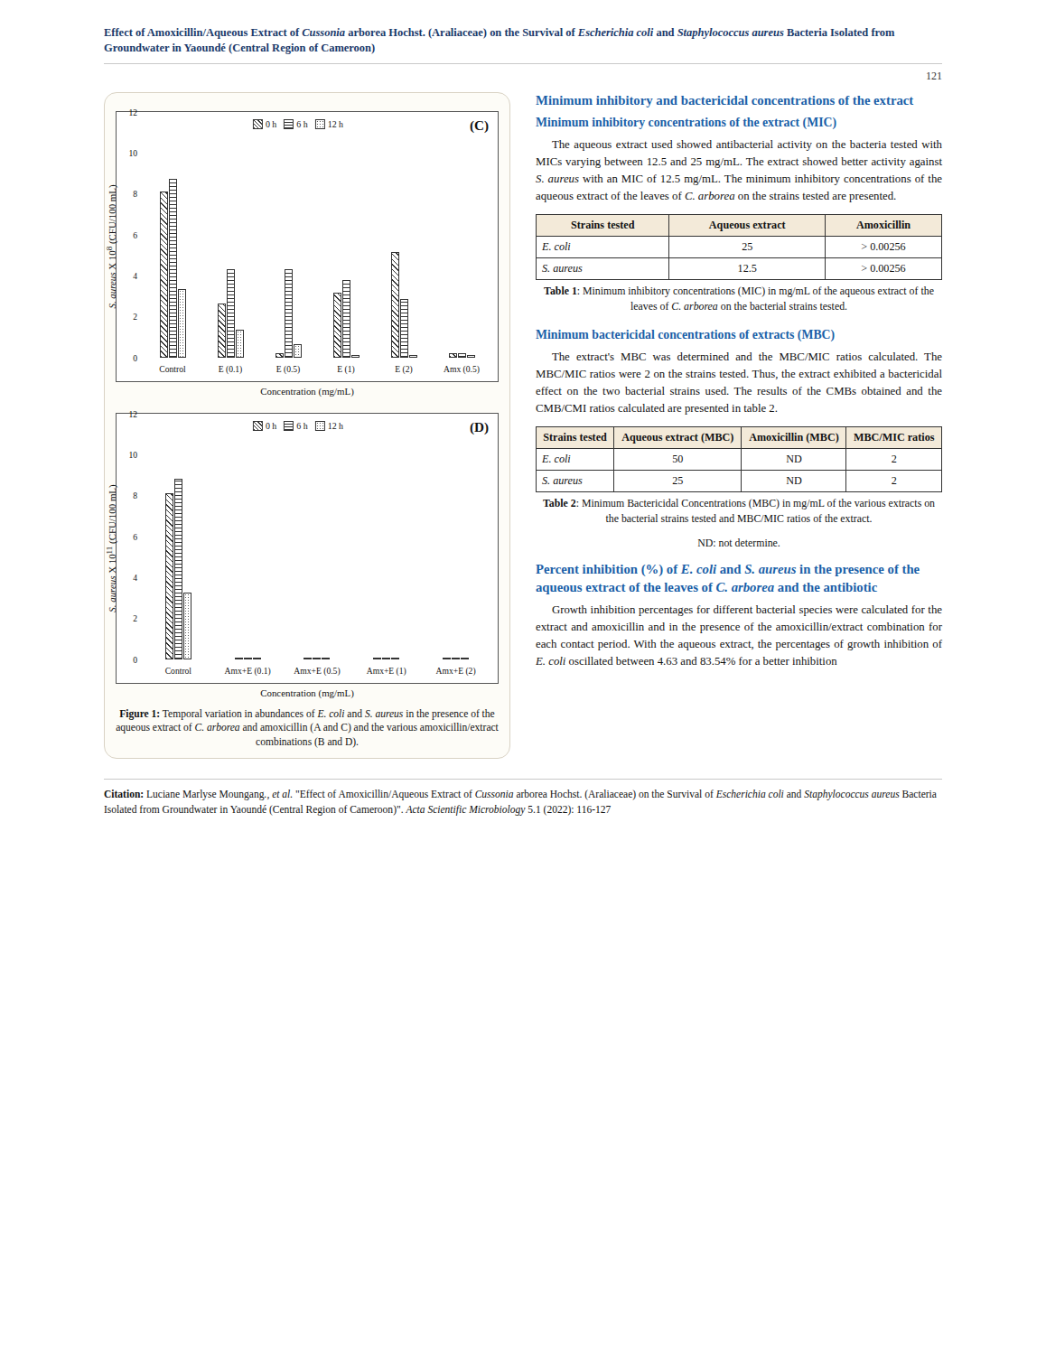Effect of Amoxicillin/Aqueous Extract of Cussonia arborea Hochst. (Araliaceae) on the Survival of Escherichia coli and Staphylococcus aureus Bacteria Isolated from Groundwater in Yaoundé (Central Region of Cameroon)
121
(C)
0 h 6 h 12 h
S. aureus X 108 (CFU/100 mL)
12 10 8 6 4 2 0
Control E (0.1) E (0.5) E (1) E (2) Amx (0.5)
Concentration (mg/mL)
(D)
0 h 6 h 12 h
S. aureus X 1011 (CFU/100 mL)
12 10 8 6 4 2 0
Control Amx+E (0.1) Amx+E (0.5) Amx+E (1) Amx+E (2)
Concentration (mg/mL)
Figure 1: Temporal variation in abundances of E. coli and S. aureus in the presence of the aqueous extract of C. arborea and amoxicillin (A and C) and the various amoxicillin/extract combinations (B and D).
Minimum inhibitory and bactericidal concentrations of the extract
Minimum inhibitory concentrations of the extract (MIC)
The aqueous extract used showed antibacterial activity on the bacteria tested with MICs varying between 12.5 and 25 mg/mL. The extract showed better activity against S. aureus with an MIC of 12.5 mg/mL. The minimum inhibitory concentrations of the aqueous extract of the leaves of C. arborea on the strains tested are presented.
| Strains tested | Aqueous extract | Amoxicillin |
| --- | --- | --- |
| E. coli | 25 | > 0.00256 |
| S. aureus | 12.5 | > 0.00256 |
Table 1: Minimum inhibitory concentrations (MIC) in mg/mL of the aqueous extract of the leaves of C. arborea on the bacterial strains tested.
Minimum bactericidal concentrations of extracts (MBC)
The extract's MBC was determined and the MBC/MIC ratios calculated. The MBC/MIC ratios were 2 on the strains tested. Thus, the extract exhibited a bactericidal effect on the two bacterial strains used. The results of the CMBs obtained and the CMB/CMI ratios calculated are presented in table 2.
| Strains tested | Aqueous extract (MBC) | Amoxicillin (MBC) | MBC/MIC ratios |
| --- | --- | --- | --- |
| E. coli | 50 | ND | 2 |
| S. aureus | 25 | ND | 2 |
Table 2: Minimum Bactericidal Concentrations (MBC) in mg/mL of the various extracts on the bacterial strains tested and MBC/MIC ratios of the extract.
ND: not determine.
Percent inhibition (%) of E. coli and S. aureus in the presence of the aqueous extract of the leaves of C. arborea and the antibiotic
Growth inhibition percentages for different bacterial species were calculated for the extract and amoxicillin and in the presence of the amoxicillin/extract combination for each contact period. With the aqueous extract, the percentages of growth inhibition of E. coli oscillated between 4.63 and 83.54% for a better inhibition
Citation: Luciane Marlyse Moungang., et al. "Effect of Amoxicillin/Aqueous Extract of Cussonia arborea Hochst. (Araliaceae) on the Survival of Escherichia coli and Staphylococcus aureus Bacteria Isolated from Groundwater in Yaoundé (Central Region of Cameroon)". Acta Scientific Microbiology 5.1 (2022): 116-127